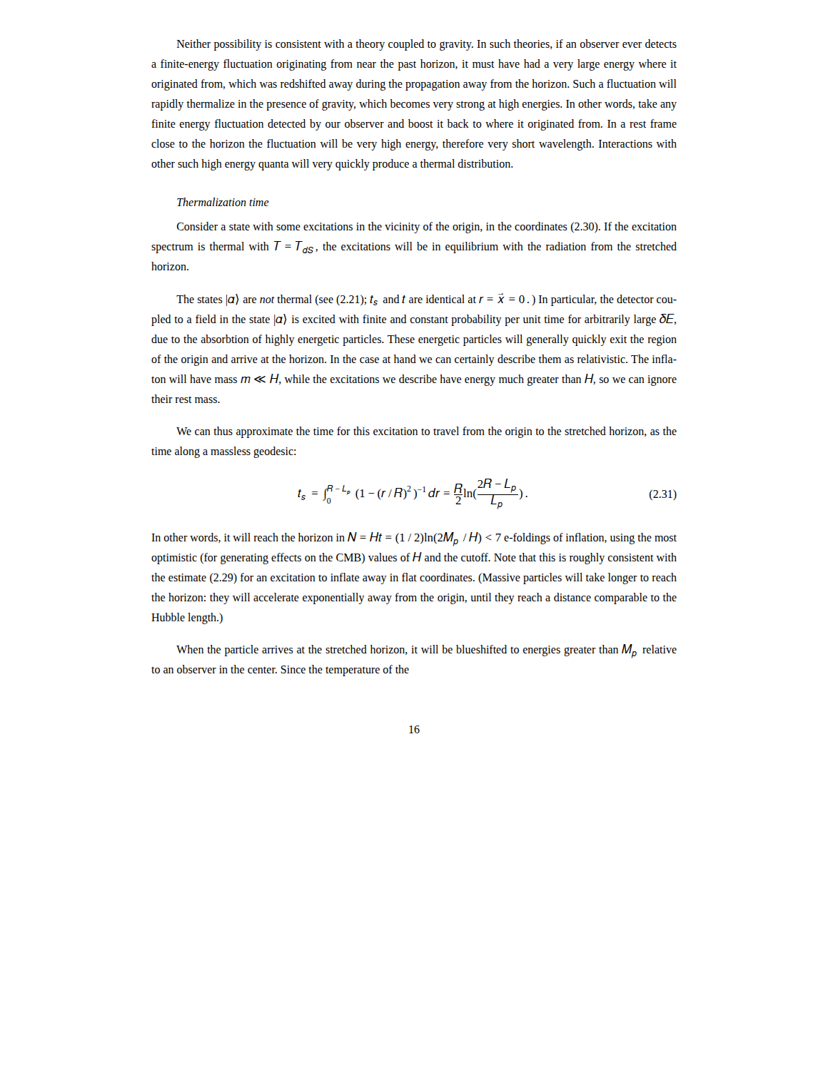Neither possibility is consistent with a theory coupled to gravity. In such theories, if an observer ever detects a finite-energy fluctuation originating from near the past horizon, it must have had a very large energy where it originated from, which was redshifted away during the propagation away from the horizon. Such a fluctuation will rapidly thermalize in the presence of gravity, which becomes very strong at high energies. In other words, take any finite energy fluctuation detected by our observer and boost it back to where it originated from. In a rest frame close to the horizon the fluctuation will be very high energy, therefore very short wavelength. Interactions with other such high energy quanta will very quickly produce a thermal distribution.
Thermalization time
Consider a state with some excitations in the vicinity of the origin, in the coordinates (2.30). If the excitation spectrum is thermal with T=TdS, the excitations will be in equilibrium with the radiation from the stretched horizon.
The states |α⟩ are not thermal (see (2.21); ts and t are identical at r=x→=0.) In particular, the detector coupled to a field in the state |α⟩ is excited with finite and constant probability per unit time for arbitrarily large δE, due to the absorbtion of highly energetic particles. These energetic particles will generally quickly exit the region of the origin and arrive at the horizon. In the case at hand we can certainly describe them as relativistic. The inflaton will have mass m≪H, while the excitations we describe have energy much greater than H, so we can ignore their rest mass.
We can thus approximate the time for this excitation to travel from the origin to the stretched horizon, as the time along a massless geodesic:
ts = ∫ 0 R−Lp ( 1−(r/R)2 ) −1 dr = R2 ln ( 2R−Lp Lp ) . (2.31)
In other words, it will reach the horizon in N=Ht=(1/2)ln(2Mp/H)<7 e-foldings of inflation, using the most optimistic (for generating effects on the CMB) values of H and the cutoff. Note that this is roughly consistent with the estimate (2.29) for an excitation to inflate away in flat coordinates. (Massive particles will take longer to reach the horizon: they will accelerate exponentially away from the origin, until they reach a distance comparable to the Hubble length.)
When the particle arrives at the stretched horizon, it will be blueshifted to energies greater than Mp relative to an observer in the center. Since the temperature of the
16